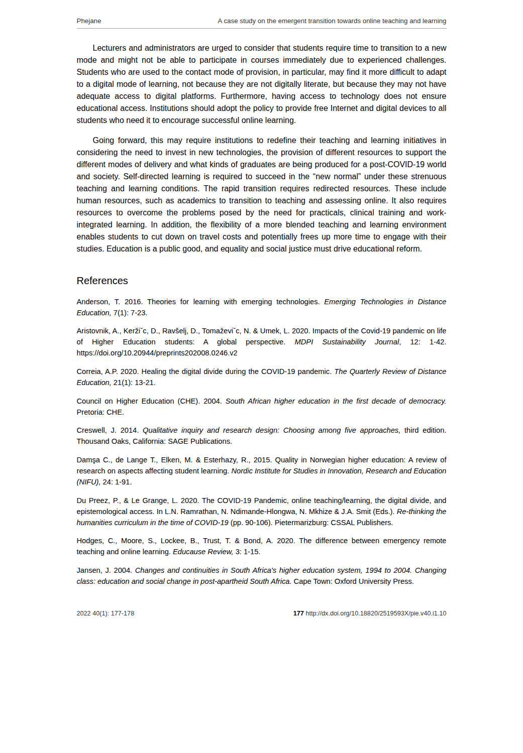Phejane A case study on the emergent transition towards online teaching and learning
Lecturers and administrators are urged to consider that students require time to transition to a new mode and might not be able to participate in courses immediately due to experienced challenges. Students who are used to the contact mode of provision, in particular, may find it more difficult to adapt to a digital mode of learning, not because they are not digitally literate, but because they may not have adequate access to digital platforms. Furthermore, having access to technology does not ensure educational access. Institutions should adopt the policy to provide free Internet and digital devices to all students who need it to encourage successful online learning.
Going forward, this may require institutions to redefine their teaching and learning initiatives in considering the need to invest in new technologies, the provision of different resources to support the different modes of delivery and what kinds of graduates are being produced for a post-COVID-19 world and society. Self-directed learning is required to succeed in the “new normal” under these strenuous teaching and learning conditions. The rapid transition requires redirected resources. These include human resources, such as academics to transition to teaching and assessing online. It also requires resources to overcome the problems posed by the need for practicals, clinical training and work-integrated learning. In addition, the flexibility of a more blended teaching and learning environment enables students to cut down on travel costs and potentially frees up more time to engage with their studies. Education is a public good, and equality and social justice must drive educational reform.
References
Anderson, T. 2016. Theories for learning with emerging technologies. Emerging Technologies in Distance Education, 7(1): 7-23.
Aristovnik, A., Keržiˇc, D., Ravšelj, D., Tomaževiˇc, N. & Umek, L. 2020. Impacts of the Covid-19 pandemic on life of Higher Education students: A global perspective. MDPI Sustainability Journal, 12: 1-42. https://doi.org/10.20944/preprints202008.0246.v2
Correia, A.P. 2020. Healing the digital divide during the COVID-19 pandemic. The Quarterly Review of Distance Education, 21(1): 13-21.
Council on Higher Education (CHE). 2004. South African higher education in the first decade of democracy. Pretoria: CHE.
Creswell, J. 2014. Qualitative inquiry and research design: Choosing among five approaches, third edition. Thousand Oaks, California: SAGE Publications.
Damşa C., de Lange T., Elken, M. & Esterhazy, R., 2015. Quality in Norwegian higher education: A review of research on aspects affecting student learning. Nordic Institute for Studies in Innovation, Research and Education (NIFU), 24: 1-91.
Du Preez, P., & Le Grange, L. 2020. The COVID-19 Pandemic, online teaching/learning, the digital divide, and epistemological access. In L.N. Ramrathan, N. Ndimande-Hlongwa, N. Mkhize & J.A. Smit (Eds.). Re-thinking the humanities curriculum in the time of COVID-19 (pp. 90-106). Pietermarizburg: CSSAL Publishers.
Hodges, C., Moore, S., Lockee, B., Trust, T. & Bond, A. 2020. The difference between emergency remote teaching and online learning. Educause Review, 3: 1-15.
Jansen, J. 2004. Changes and continuities in South Africa's higher education system, 1994 to 2004. Changing class: education and social change in post-apartheid South Africa. Cape Town: Oxford University Press.
2022 40(1): 177-178 177 http://dx.doi.org/10.18820/2519593X/pie.v40.i1.10